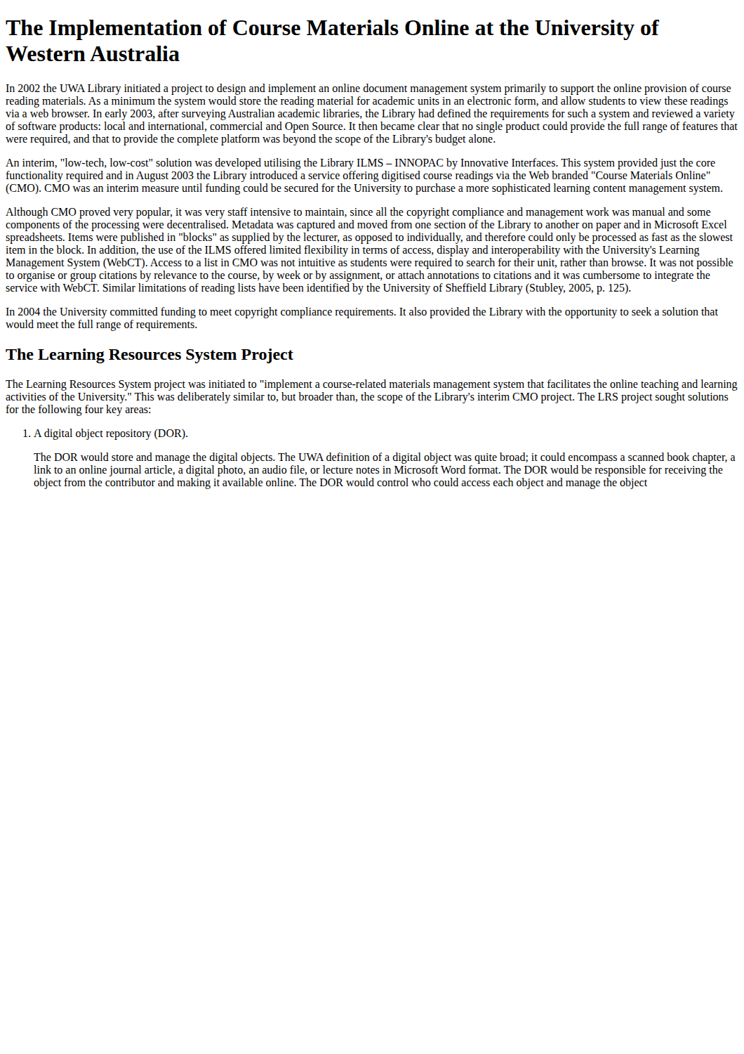The Implementation of Course Materials Online at the University of Western Australia
In 2002 the UWA Library initiated a project to design and implement an online document management system primarily to support the online provision of course reading materials. As a minimum the system would store the reading material for academic units in an electronic form, and allow students to view these readings via a web browser. In early 2003, after surveying Australian academic libraries, the Library had defined the requirements for such a system and reviewed a variety of software products: local and international, commercial and Open Source. It then became clear that no single product could provide the full range of features that were required, and that to provide the complete platform was beyond the scope of the Library's budget alone.
An interim, "low-tech, low-cost" solution was developed utilising the Library ILMS – INNOPAC by Innovative Interfaces. This system provided just the core functionality required and in August 2003 the Library introduced a service offering digitised course readings via the Web branded "Course Materials Online" (CMO). CMO was an interim measure until funding could be secured for the University to purchase a more sophisticated learning content management system.
Although CMO proved very popular, it was very staff intensive to maintain, since all the copyright compliance and management work was manual and some components of the processing were decentralised. Metadata was captured and moved from one section of the Library to another on paper and in Microsoft Excel spreadsheets. Items were published in "blocks" as supplied by the lecturer, as opposed to individually, and therefore could only be processed as fast as the slowest item in the block. In addition, the use of the ILMS offered limited flexibility in terms of access, display and interoperability with the University's Learning Management System (WebCT). Access to a list in CMO was not intuitive as students were required to search for their unit, rather than browse. It was not possible to organise or group citations by relevance to the course, by week or by assignment, or attach annotations to citations and it was cumbersome to integrate the service with WebCT. Similar limitations of reading lists have been identified by the University of Sheffield Library (Stubley, 2005, p. 125).
In 2004 the University committed funding to meet copyright compliance requirements. It also provided the Library with the opportunity to seek a solution that would meet the full range of requirements.
The Learning Resources System Project
The Learning Resources System project was initiated to "implement a course-related materials management system that facilitates the online teaching and learning activities of the University." This was deliberately similar to, but broader than, the scope of the Library's interim CMO project. The LRS project sought solutions for the following four key areas:
A digital object repository (DOR).
The DOR would store and manage the digital objects. The UWA definition of a digital object was quite broad; it could encompass a scanned book chapter, a link to an online journal article, a digital photo, an audio file, or lecture notes in Microsoft Word format. The DOR would be responsible for receiving the object from the contributor and making it available online. The DOR would control who could access each object and manage the object